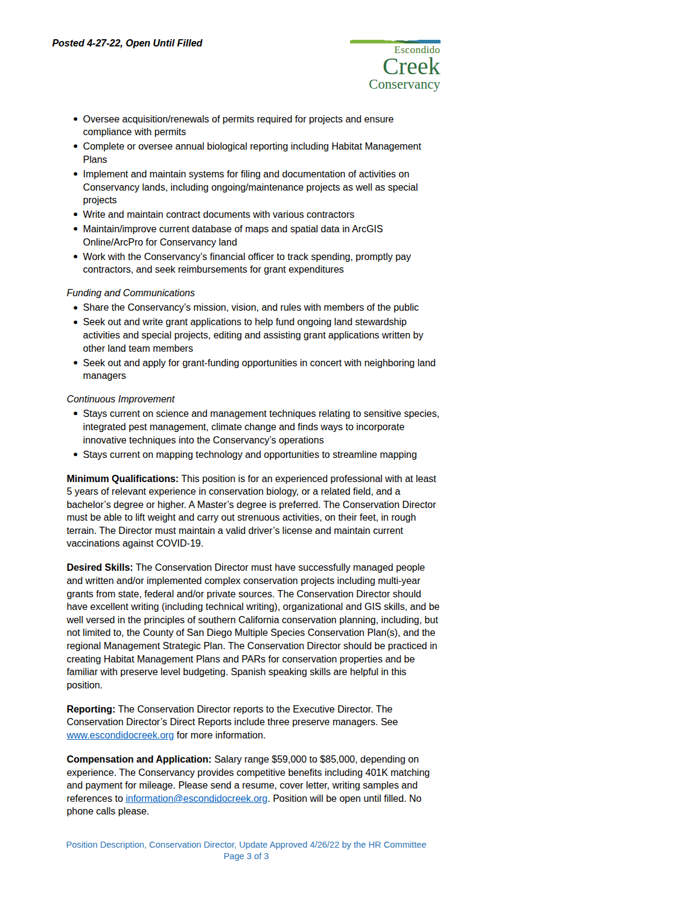Posted 4-27-22, Open Until Filled
Escondido Creek Conservancy
Oversee acquisition/renewals of permits required for projects and ensure compliance with permits
Complete or oversee annual biological reporting including Habitat Management Plans
Implement and maintain systems for filing and documentation of activities on Conservancy lands, including ongoing/maintenance projects as well as special projects
Write and maintain contract documents with various contractors
Maintain/improve current database of maps and spatial data in ArcGIS Online/ArcPro for Conservancy land
Work with the Conservancy’s financial officer to track spending, promptly pay contractors, and seek reimbursements for grant expenditures
Funding and Communications
Share the Conservancy’s mission, vision, and rules with members of the public
Seek out and write grant applications to help fund ongoing land stewardship activities and special projects, editing and assisting grant applications written by other land team members
Seek out and apply for grant-funding opportunities in concert with neighboring land managers
Continuous Improvement
Stays current on science and management techniques relating to sensitive species, integrated pest management, climate change and finds ways to incorporate innovative techniques into the Conservancy’s operations
Stays current on mapping technology and opportunities to streamline mapping
Minimum Qualifications: This position is for an experienced professional with at least 5 years of relevant experience in conservation biology, or a related field, and a bachelor’s degree or higher. A Master’s degree is preferred. The Conservation Director must be able to lift weight and carry out strenuous activities, on their feet, in rough terrain. The Director must maintain a valid driver’s license and maintain current vaccinations against COVID-19.
Desired Skills: The Conservation Director must have successfully managed people and written and/or implemented complex conservation projects including multi-year grants from state, federal and/or private sources. The Conservation Director should have excellent writing (including technical writing), organizational and GIS skills, and be well versed in the principles of southern California conservation planning, including, but not limited to, the County of San Diego Multiple Species Conservation Plan(s), and the regional Management Strategic Plan. The Conservation Director should be practiced in creating Habitat Management Plans and PARs for conservation properties and be familiar with preserve level budgeting. Spanish speaking skills are helpful in this position.
Reporting: The Conservation Director reports to the Executive Director. The Conservation Director’s Direct Reports include three preserve managers. See www.escondidocreek.org for more information.
Compensation and Application: Salary range $59,000 to $85,000, depending on experience. The Conservancy provides competitive benefits including 401K matching and payment for mileage. Please send a resume, cover letter, writing samples and references to information@escondidocreek.org. Position will be open until filled. No phone calls please.
Position Description, Conservation Director, Update Approved 4/26/22 by the HR Committee
Page 3 of 3